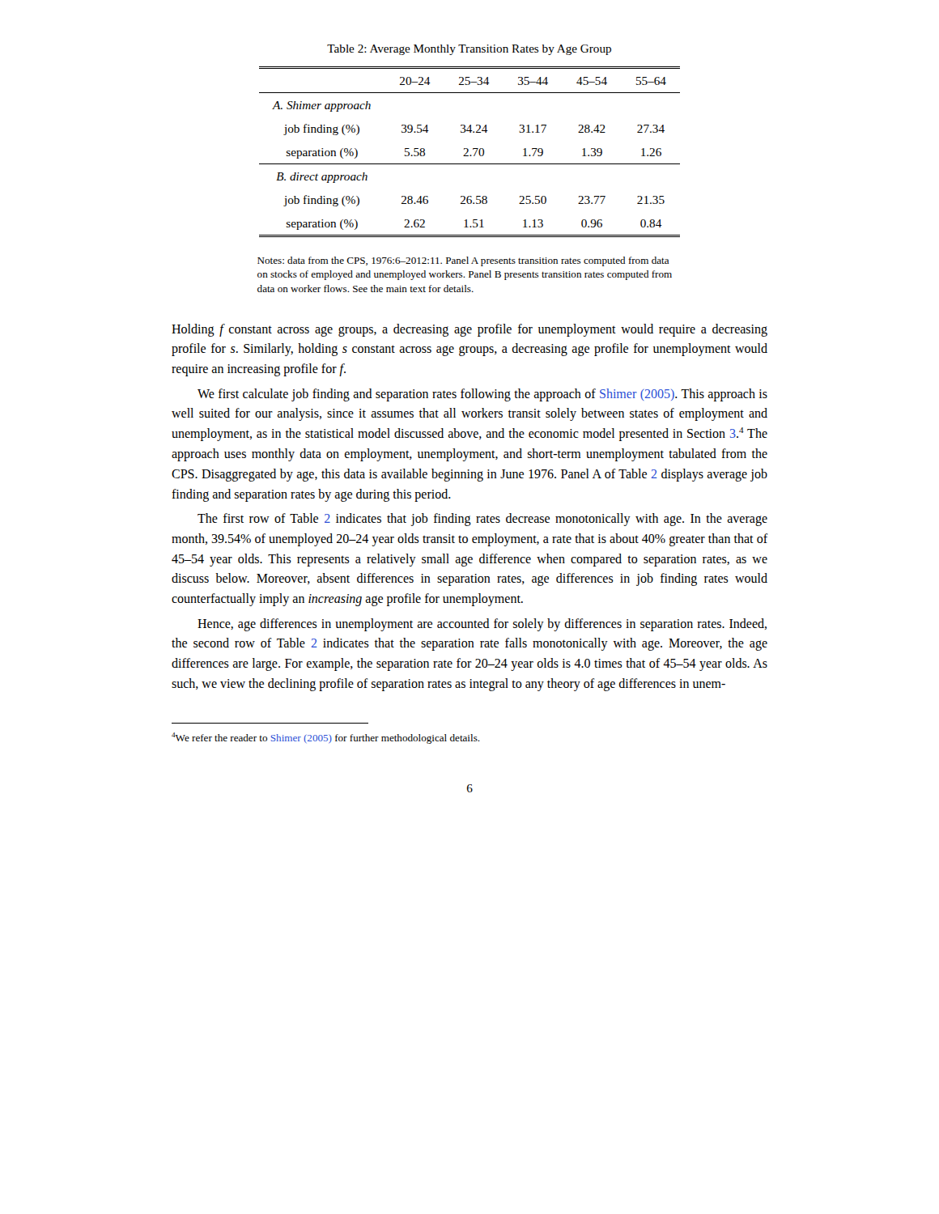Table 2: Average Monthly Transition Rates by Age Group
| | 20–24 | 25–34 | 35–44 | 45–54 | 55–64 |
| --- | --- | --- | --- | --- | --- |
| A. Shimer approach | | | | | |
| job finding (%) | 39.54 | 34.24 | 31.17 | 28.42 | 27.34 |
| separation (%) | 5.58 | 2.70 | 1.79 | 1.39 | 1.26 |
| B. direct approach | | | | | |
| job finding (%) | 28.46 | 26.58 | 25.50 | 23.77 | 21.35 |
| separation (%) | 2.62 | 1.51 | 1.13 | 0.96 | 0.84 |
Notes: data from the CPS, 1976:6–2012:11. Panel A presents transition rates computed from data on stocks of employed and unemployed workers. Panel B presents transition rates computed from data on worker flows. See the main text for details.
Holding f constant across age groups, a decreasing age profile for unemployment would require a decreasing profile for s. Similarly, holding s constant across age groups, a decreasing age profile for unemployment would require an increasing profile for f.
We first calculate job finding and separation rates following the approach of Shimer (2005). This approach is well suited for our analysis, since it assumes that all workers transit solely between states of employment and unemployment, as in the statistical model discussed above, and the economic model presented in Section 3.4 The approach uses monthly data on employment, unemployment, and short-term unemployment tabulated from the CPS. Disaggregated by age, this data is available beginning in June 1976. Panel A of Table 2 displays average job finding and separation rates by age during this period.
The first row of Table 2 indicates that job finding rates decrease monotonically with age. In the average month, 39.54% of unemployed 20–24 year olds transit to employment, a rate that is about 40% greater than that of 45–54 year olds. This represents a relatively small age difference when compared to separation rates, as we discuss below. Moreover, absent differences in separation rates, age differences in job finding rates would counterfactually imply an increasing age profile for unemployment.
Hence, age differences in unemployment are accounted for solely by differences in separation rates. Indeed, the second row of Table 2 indicates that the separation rate falls monotonically with age. Moreover, the age differences are large. For example, the separation rate for 20–24 year olds is 4.0 times that of 45–54 year olds. As such, we view the declining profile of separation rates as integral to any theory of age differences in unem-
4We refer the reader to Shimer (2005) for further methodological details.
6